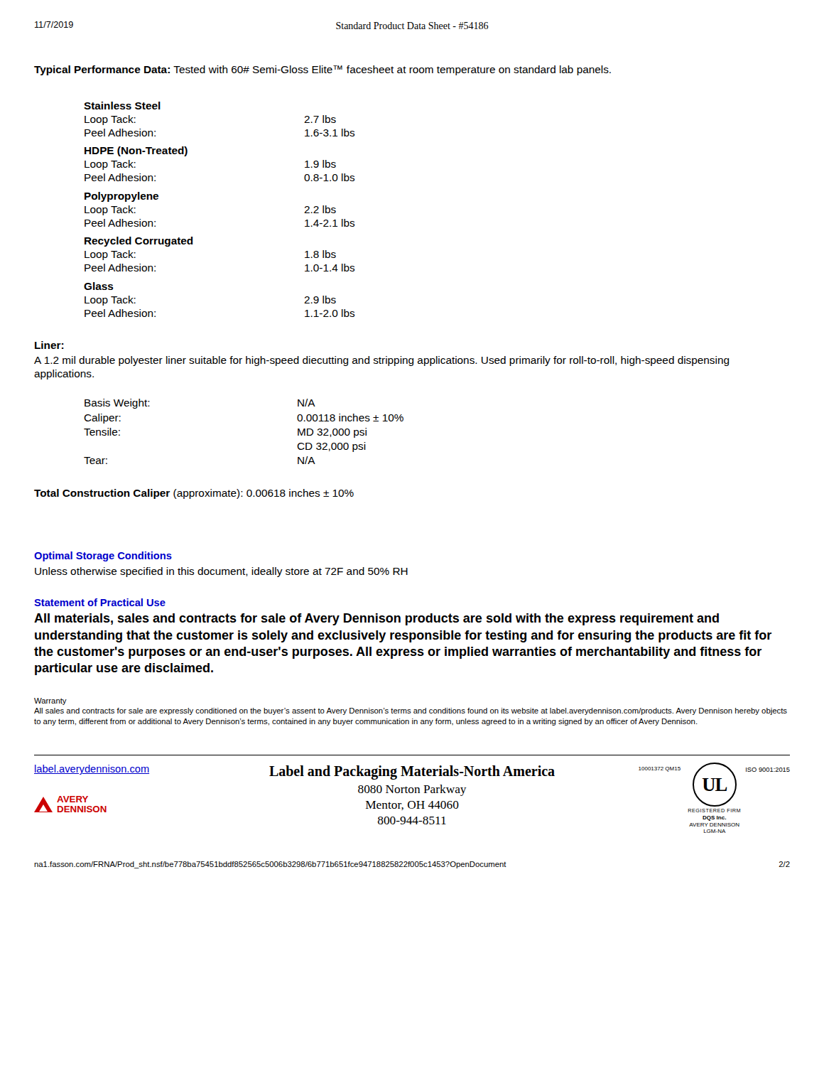11/7/2019
Standard Product Data Sheet - #54186
Typical Performance Data: Tested with 60# Semi-Gloss Elite™ facesheet at room temperature on standard lab panels.
| Stainless Steel | |
| Loop Tack: | 2.7 lbs |
| Peel Adhesion: | 1.6-3.1 lbs |
| HDPE (Non-Treated) | |
| Loop Tack: | 1.9 lbs |
| Peel Adhesion: | 0.8-1.0 lbs |
| Polypropylene | |
| Loop Tack: | 2.2 lbs |
| Peel Adhesion: | 1.4-2.1 lbs |
| Recycled Corrugated | |
| Loop Tack: | 1.8 lbs |
| Peel Adhesion: | 1.0-1.4 lbs |
| Glass | |
| Loop Tack: | 2.9 lbs |
| Peel Adhesion: | 1.1-2.0 lbs |
Liner:
A 1.2 mil durable polyester liner suitable for high-speed diecutting and stripping applications. Used primarily for roll-to-roll, high-speed dispensing applications.
| Basis Weight: | N/A |
| Caliper: | 0.00118 inches ± 10% |
| Tensile: | MD 32,000 psi |
| | CD 32,000 psi |
| Tear: | N/A |
Total Construction Caliper (approximate): 0.00618 inches ± 10%
Optimal Storage Conditions
Unless otherwise specified in this document, ideally store at 72F and 50% RH
Statement of Practical Use
All materials, sales and contracts for sale of Avery Dennison products are sold with the express requirement and understanding that the customer is solely and exclusively responsible for testing and for ensuring the products are fit for the customer's purposes or an end-user's purposes. All express or implied warranties of merchantability and fitness for particular use are disclaimed.
Warranty
All sales and contracts for sale are expressly conditioned on the buyer’s assent to Avery Dennison’s terms and conditions found on its website at label.averydennison.com/products. Avery Dennison hereby objects to any term, different from or additional to Avery Dennison’s terms, contained in any buyer communication in any form, unless agreed to in a writing signed by an officer of Avery Dennison.
label.averydennison.com
AVERY
DENNISON
Label and Packaging Materials-North America
8080 Norton Parkway
Mentor, OH 44060
800-944-8511
10001372 QM15
UL
REGISTERED FIRM
DQS Inc.
AVERY DENNISON
LGM-NA
ISO 9001:2015
na1.fasson.com/FRNA/Prod_sht.nsf/be778ba75451bddf852565c5006b3298/6b771b651fce94718825822f005c1453?OpenDocument
2/2